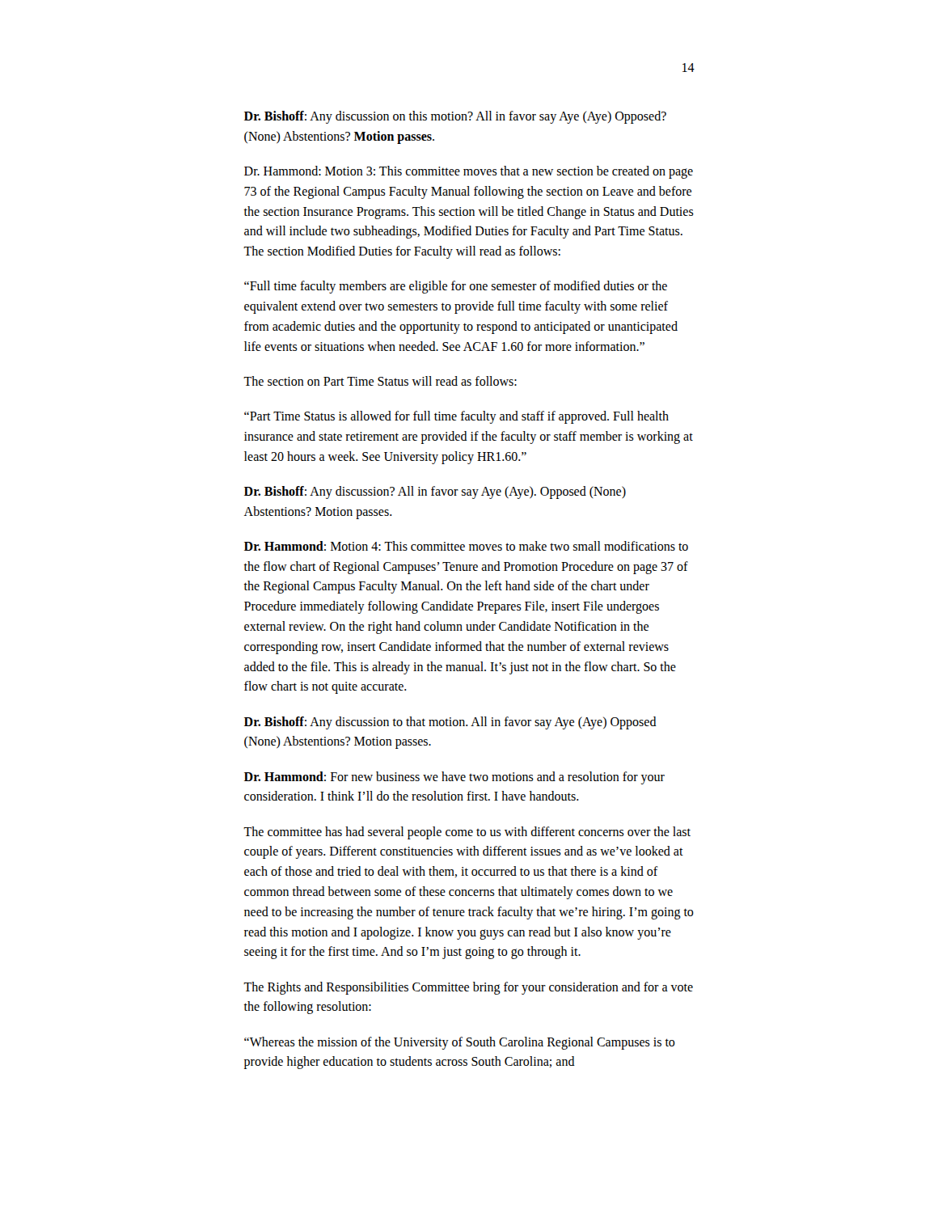14
Dr. Bishoff: Any discussion on this motion? All in favor say Aye (Aye) Opposed? (None) Abstentions? Motion passes.
Dr. Hammond: Motion 3: This committee moves that a new section be created on page 73 of the Regional Campus Faculty Manual following the section on Leave and before the section Insurance Programs. This section will be titled Change in Status and Duties and will include two subheadings, Modified Duties for Faculty and Part Time Status. The section Modified Duties for Faculty will read as follows:
“Full time faculty members are eligible for one semester of modified duties or the equivalent extend over two semesters to provide full time faculty with some relief from academic duties and the opportunity to respond to anticipated or unanticipated life events or situations when needed. See ACAF 1.60 for more information.”
The section on Part Time Status will read as follows:
“Part Time Status is allowed for full time faculty and staff if approved. Full health insurance and state retirement are provided if the faculty or staff member is working at least 20 hours a week. See University policy HR1.60.”
Dr. Bishoff: Any discussion? All in favor say Aye (Aye). Opposed (None) Abstentions? Motion passes.
Dr. Hammond: Motion 4: This committee moves to make two small modifications to the flow chart of Regional Campuses’ Tenure and Promotion Procedure on page 37 of the Regional Campus Faculty Manual. On the left hand side of the chart under Procedure immediately following Candidate Prepares File, insert File undergoes external review. On the right hand column under Candidate Notification in the corresponding row, insert Candidate informed that the number of external reviews added to the file. This is already in the manual. It’s just not in the flow chart. So the flow chart is not quite accurate.
Dr. Bishoff: Any discussion to that motion. All in favor say Aye (Aye) Opposed (None) Abstentions? Motion passes.
Dr. Hammond: For new business we have two motions and a resolution for your consideration. I think I’ll do the resolution first. I have handouts.
The committee has had several people come to us with different concerns over the last couple of years. Different constituencies with different issues and as we’ve looked at each of those and tried to deal with them, it occurred to us that there is a kind of common thread between some of these concerns that ultimately comes down to we need to be increasing the number of tenure track faculty that we’re hiring. I’m going to read this motion and I apologize. I know you guys can read but I also know you’re seeing it for the first time. And so I’m just going to go through it.
The Rights and Responsibilities Committee bring for your consideration and for a vote the following resolution:
“Whereas the mission of the University of South Carolina Regional Campuses is to provide higher education to students across South Carolina; and